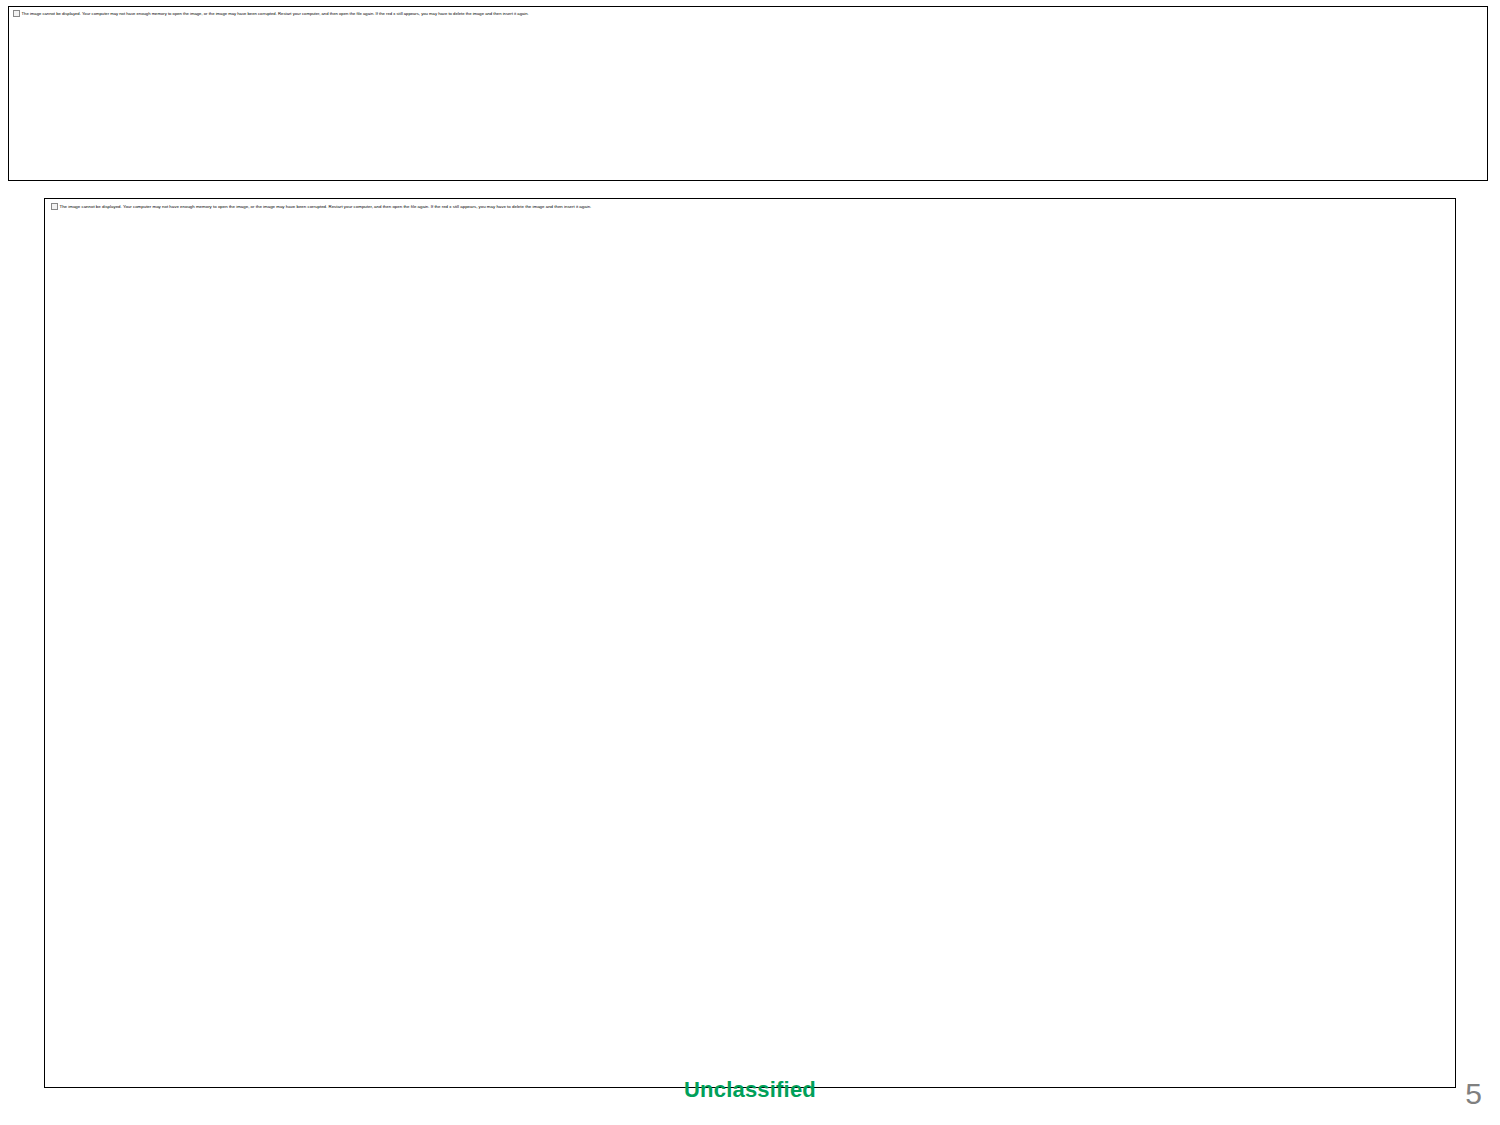The image cannot be displayed. Your computer may not have enough memory to open the image, or the image may have been corrupted. Restart your computer, and then open the file again. If the red x still appears, you may have to delete the image and then insert it again.
The image cannot be displayed. Your computer may not have enough memory to open the image, or the image may have been corrupted. Restart your computer, and then open the file again. If the red x still appears, you may have to delete the image and then insert it again.
Unclassified
5